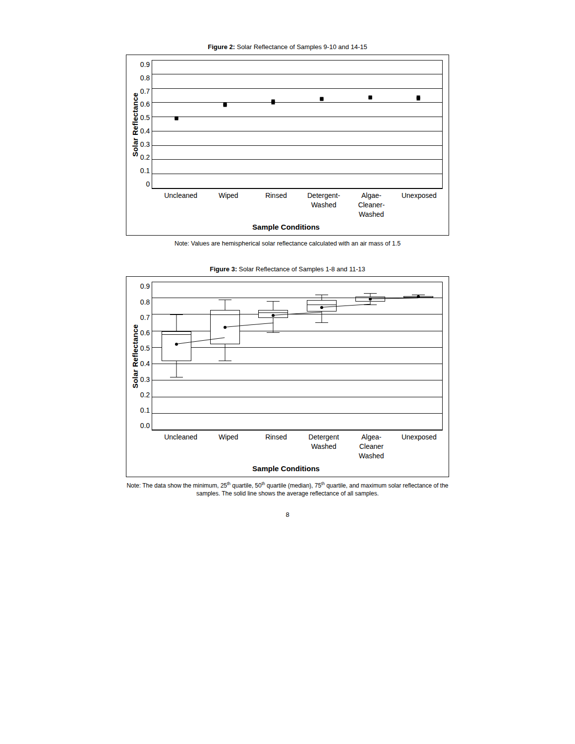Figure 2: Solar Reflectance of Samples 9-10 and 14-15
Solar Reflectance
0.9
0.8
0.7
0.6
0.5
0.4
0.3
0.2
0.1
0
Uncleaned
Wiped
Rinsed
Detergent-
Washed
Algae-
Cleaner-
Washed
Unexposed
Sample Conditions
Note: Values are hemispherical solar reflectance calculated with an air mass of 1.5
Figure 3: Solar Reflectance of Samples 1-8 and 11-13
Solar Reflectance
0.9
0.8
0.7
0.6
0.5
0.4
0.3
0.2
0.1
0.0
Uncleaned
Wiped
Rinsed
Detergent
Washed
Algea-
Cleaner
Washed
Unexposed
Sample Conditions
Note: The data show the minimum, 25th quartile, 50th quartile (median), 75th quartile, and maximum solar reflectance of the samples. The solid line shows the average reflectance of all samples.
8